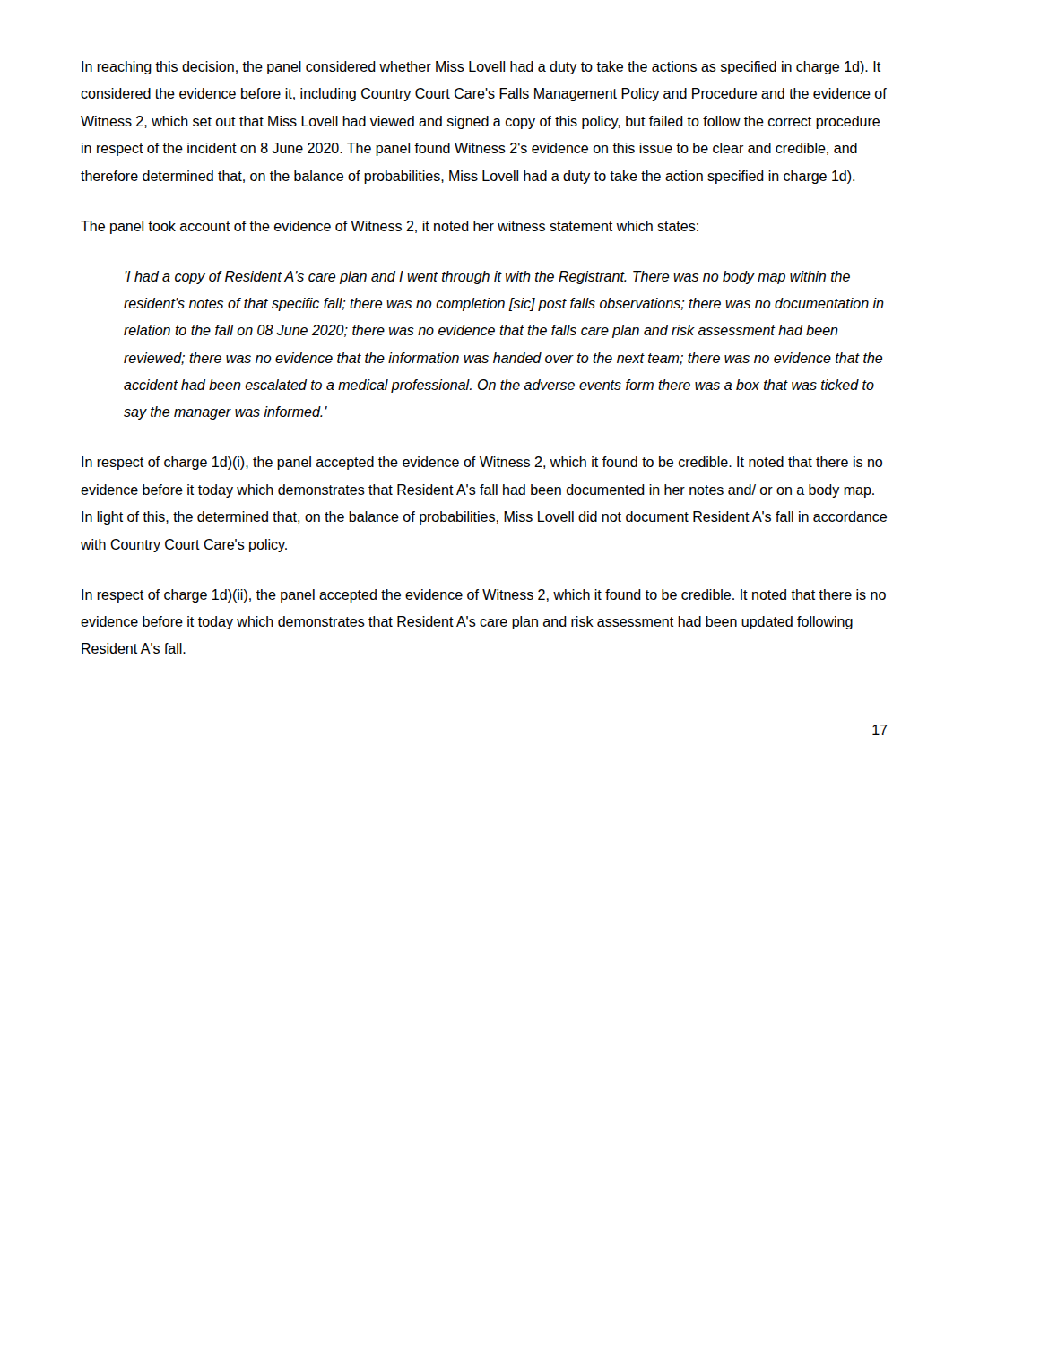In reaching this decision, the panel considered whether Miss Lovell had a duty to take the actions as specified in charge 1d). It considered the evidence before it, including Country Court Care's Falls Management Policy and Procedure and the evidence of Witness 2, which set out that Miss Lovell had viewed and signed a copy of this policy, but failed to follow the correct procedure in respect of the incident on 8 June 2020. The panel found Witness 2's evidence on this issue to be clear and credible, and therefore determined that, on the balance of probabilities, Miss Lovell had a duty to take the action specified in charge 1d).
The panel took account of the evidence of Witness 2, it noted her witness statement which states:
'I had a copy of Resident A's care plan and I went through it with the Registrant. There was no body map within the resident's notes of that specific fall; there was no completion [sic] post falls observations; there was no documentation in relation to the fall on 08 June 2020; there was no evidence that the falls care plan and risk assessment had been reviewed; there was no evidence that the information was handed over to the next team; there was no evidence that the accident had been escalated to a medical professional. On the adverse events form there was a box that was ticked to say the manager was informed.'
In respect of charge 1d)(i), the panel accepted the evidence of Witness 2, which it found to be credible. It noted that there is no evidence before it today which demonstrates that Resident A's fall had been documented in her notes and/ or on a body map. In light of this, the determined that, on the balance of probabilities, Miss Lovell did not document Resident A's fall in accordance with Country Court Care's policy.
In respect of charge 1d)(ii), the panel accepted the evidence of Witness 2, which it found to be credible. It noted that there is no evidence before it today which demonstrates that Resident A's care plan and risk assessment had been updated following Resident A's fall.
17